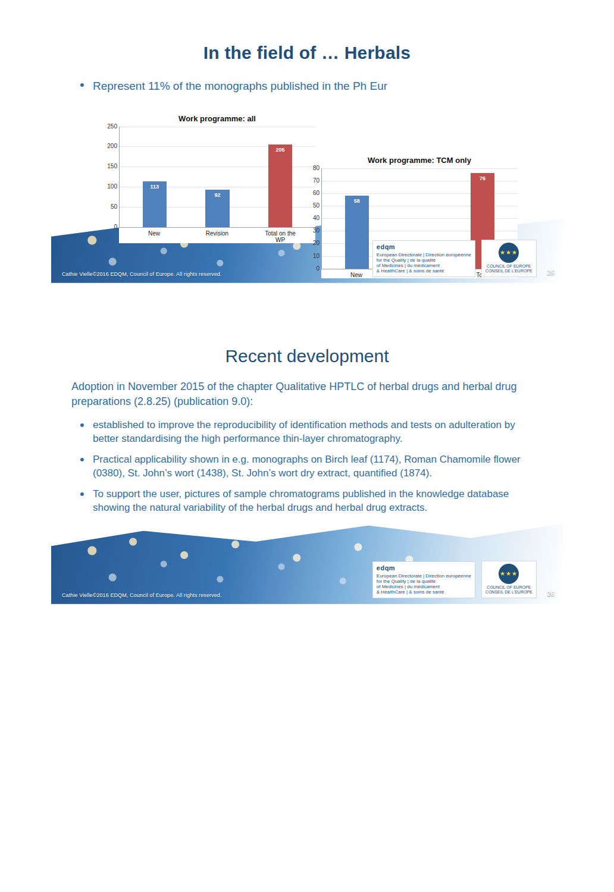In the field of … Herbals
Represent 11% of the monographs published in the Ph Eur
Work programme: all
250 200 150 100 50 0
113
92
205
New Revision Total on the WP
Work programme: TCM only
80 70 60 50 40 30 20 10 0
58
18
76
New Revision Total
Cathie Vielle©2016 EDQM, Council of Europe. All rights reserved.
edqm European Directorate | Direction européenne
for the Quality | de la qualité
of Medicines | du médicament
& HealthCare | & soins de santé
★★★ COUNCIL OF EUROPE
CONSEIL DE L'EUROPE
25
Recent development
Adoption in November 2015 of the chapter Qualitative HPTLC of herbal drugs and herbal drug preparations (2.8.25) (publication 9.0):
established to improve the reproducibility of identification methods and tests on adulteration by better standardising the high performance thin-layer chromatography.
Practical applicability shown in e.g. monographs on Birch leaf (1174), Roman Chamomile flower (0380), St. John’s wort (1438), St. John’s wort dry extract, quantified (1874).
To support the user, pictures of sample chromatograms published in the knowledge database showing the natural variability of the herbal drugs and herbal drug extracts.
Cathie Vielle©2016 EDQM, Council of Europe. All rights reserved.
edqm European Directorate | Direction européenne
for the Quality | de la qualité
of Medicines | du médicament
& HealthCare | & soins de santé
★★★ COUNCIL OF EUROPE
CONSEIL DE L'EUROPE
26